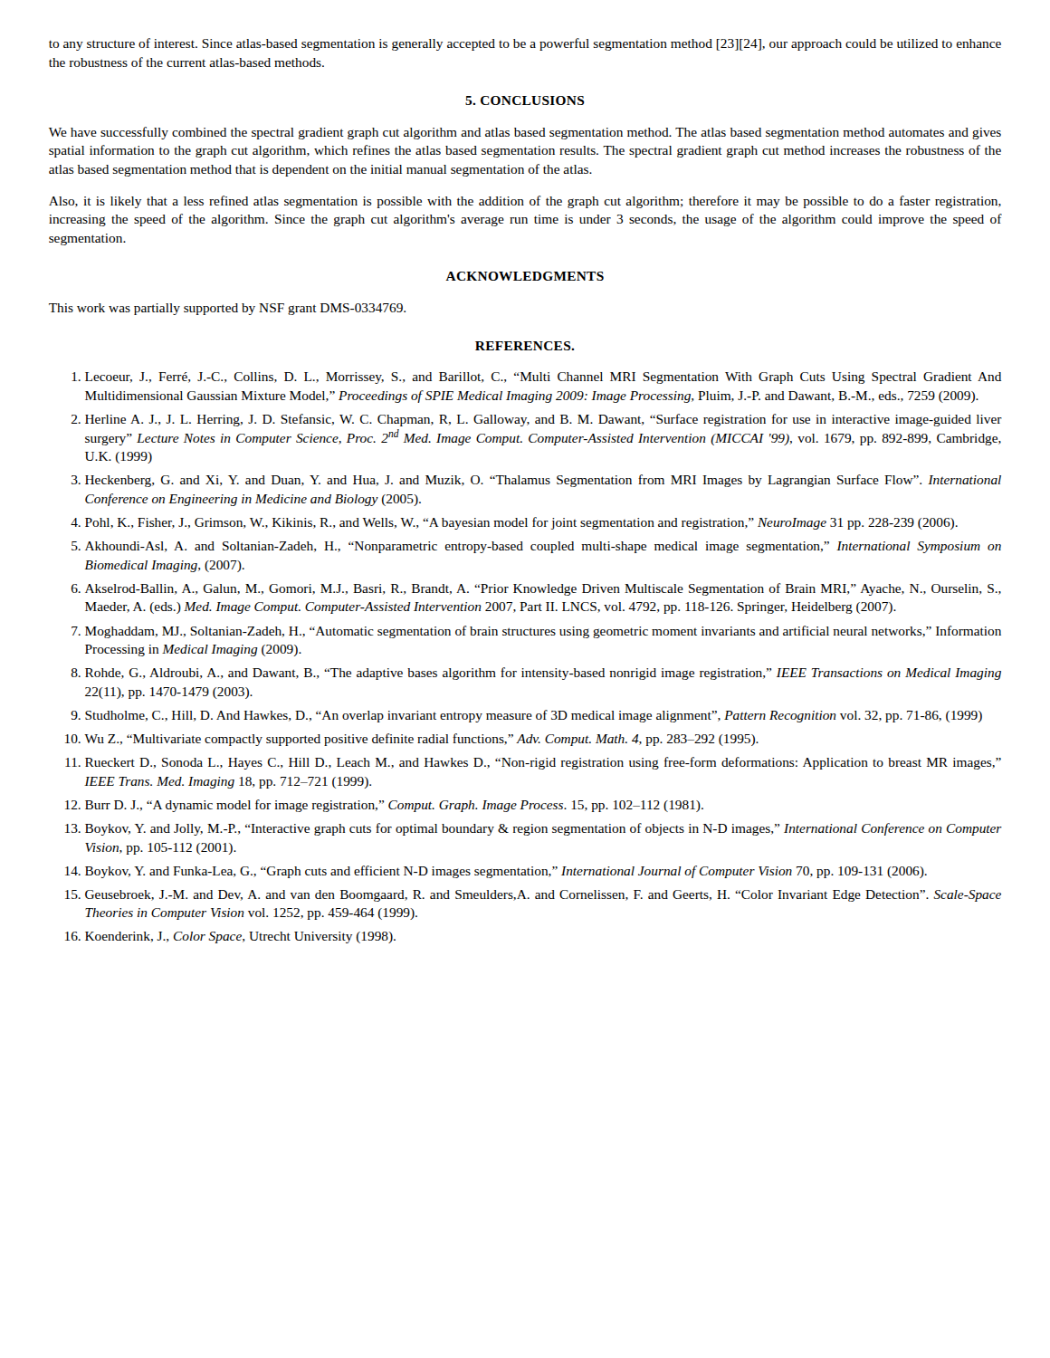to any structure of interest. Since atlas-based segmentation is generally accepted to be a powerful segmentation method [23][24], our approach could be utilized to enhance the robustness of the current atlas-based methods.
5. CONCLUSIONS
We have successfully combined the spectral gradient graph cut algorithm and atlas based segmentation method. The atlas based segmentation method automates and gives spatial information to the graph cut algorithm, which refines the atlas based segmentation results. The spectral gradient graph cut method increases the robustness of the atlas based segmentation method that is dependent on the initial manual segmentation of the atlas.
Also, it is likely that a less refined atlas segmentation is possible with the addition of the graph cut algorithm; therefore it may be possible to do a faster registration, increasing the speed of the algorithm. Since the graph cut algorithm's average run time is under 3 seconds, the usage of the algorithm could improve the speed of segmentation.
ACKNOWLEDGMENTS
This work was partially supported by NSF grant DMS-0334769.
REFERENCES.
Lecoeur, J., Ferré, J.-C., Collins, D. L., Morrissey, S., and Barillot, C., “Multi Channel MRI Segmentation With Graph Cuts Using Spectral Gradient And Multidimensional Gaussian Mixture Model,” Proceedings of SPIE Medical Imaging 2009: Image Processing, Pluim, J.-P. and Dawant, B.-M., eds., 7259 (2009).
Herline A. J., J. L. Herring, J. D. Stefansic, W. C. Chapman, R, L. Galloway, and B. M. Dawant, “Surface registration for use in interactive image-guided liver surgery” Lecture Notes in Computer Science, Proc. 2nd Med. Image Comput. Computer-Assisted Intervention (MICCAI '99), vol. 1679, pp. 892-899, Cambridge, U.K. (1999)
Heckenberg, G. and Xi, Y. and Duan, Y. and Hua, J. and Muzik, O. “Thalamus Segmentation from MRI Images by Lagrangian Surface Flow”. International Conference on Engineering in Medicine and Biology (2005).
Pohl, K., Fisher, J., Grimson, W., Kikinis, R., and Wells, W., “A bayesian model for joint segmentation and registration,” NeuroImage 31 pp. 228-239 (2006).
Akhoundi-Asl, A. and Soltanian-Zadeh, H., “Nonparametric entropy-based coupled multi-shape medical image segmentation,” International Symposium on Biomedical Imaging, (2007).
Akselrod-Ballin, A., Galun, M., Gomori, M.J., Basri, R., Brandt, A. “Prior Knowledge Driven Multiscale Segmentation of Brain MRI,” Ayache, N., Ourselin, S., Maeder, A. (eds.) Med. Image Comput. Computer-Assisted Intervention 2007, Part II. LNCS, vol. 4792, pp. 118-126. Springer, Heidelberg (2007).
Moghaddam, MJ., Soltanian-Zadeh, H., “Automatic segmentation of brain structures using geometric moment invariants and artificial neural networks,” Information Processing in Medical Imaging (2009).
Rohde, G., Aldroubi, A., and Dawant, B., “The adaptive bases algorithm for intensity-based nonrigid image registration,” IEEE Transactions on Medical Imaging 22(11), pp. 1470-1479 (2003).
Studholme, C., Hill, D. And Hawkes, D., “An overlap invariant entropy measure of 3D medical image alignment”, Pattern Recognition vol. 32, pp. 71-86, (1999)
Wu Z., “Multivariate compactly supported positive definite radial functions,” Adv. Comput. Math. 4, pp. 283–292 (1995).
Rueckert D., Sonoda L., Hayes C., Hill D., Leach M., and Hawkes D., “Non-rigid registration using free-form deformations: Application to breast MR images,” IEEE Trans. Med. Imaging 18, pp. 712–721 (1999).
Burr D. J., “A dynamic model for image registration,” Comput. Graph. Image Process. 15, pp. 102–112 (1981).
Boykov, Y. and Jolly, M.-P., “Interactive graph cuts for optimal boundary & region segmentation of objects in N-D images,” International Conference on Computer Vision, pp. 105-112 (2001).
Boykov, Y. and Funka-Lea, G., “Graph cuts and efficient N-D images segmentation,” International Journal of Computer Vision 70, pp. 109-131 (2006).
Geusebroek, J.-M. and Dev, A. and van den Boomgaard, R. and Smeulders,A. and Cornelissen, F. and Geerts, H. “Color Invariant Edge Detection”. Scale-Space Theories in Computer Vision vol. 1252, pp. 459-464 (1999).
Koenderink, J., Color Space, Utrecht University (1998).